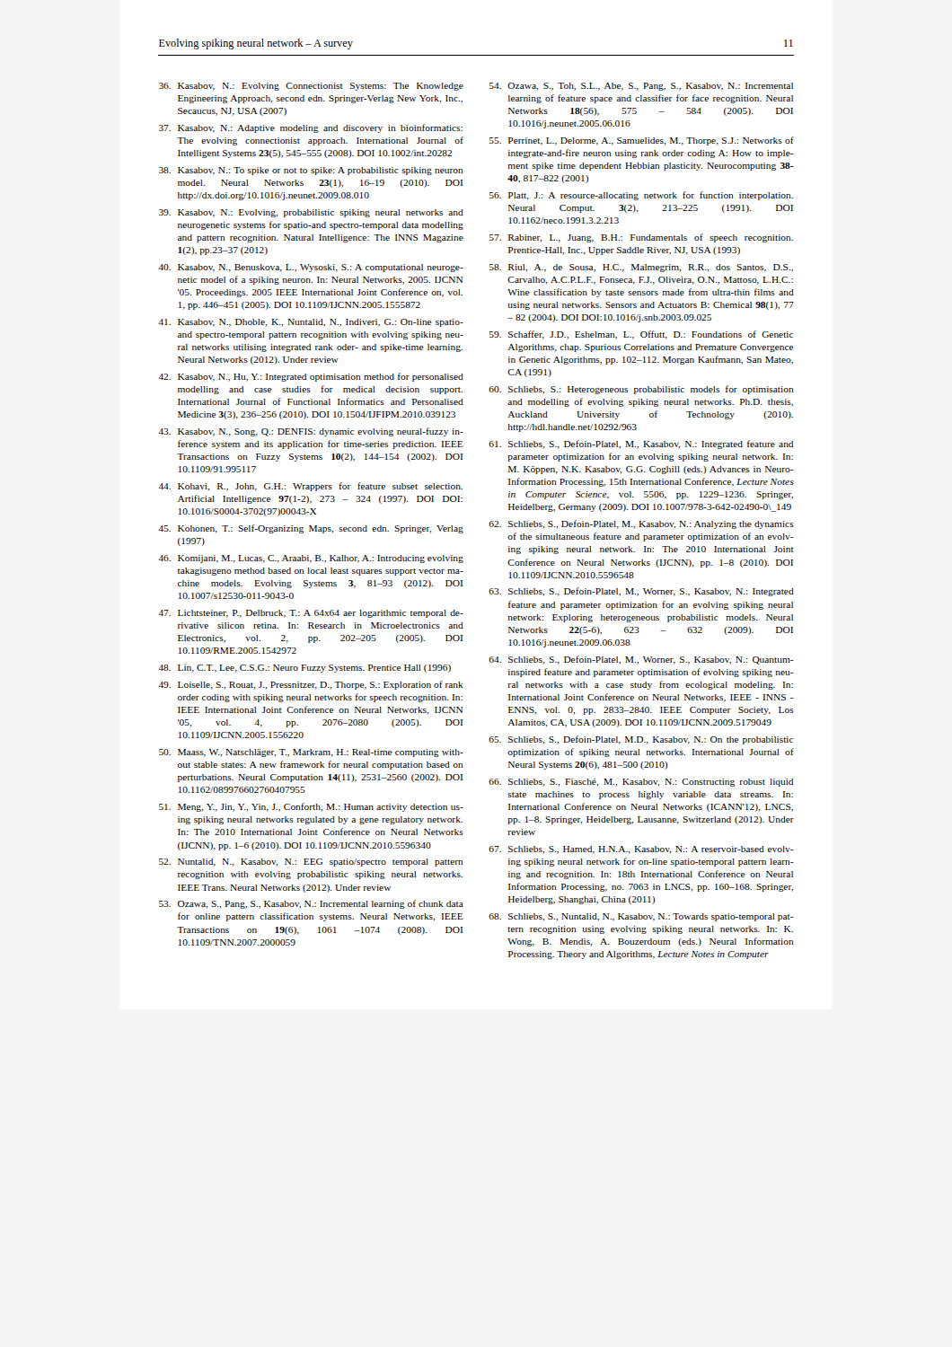Evolving spiking neural network – A survey 11
Kasabov, N.: Evolving Connectionist Systems: The Knowledge Engineering Approach, second edn. Springer-Verlag New York, Inc., Secaucus, NJ, USA (2007)
Kasabov, N.: Adaptive modeling and discovery in bioinformatics: The evolving connectionist approach. International Journal of Intelligent Systems 23(5), 545–555 (2008). DOI 10.1002/int.20282
Kasabov, N.: To spike or not to spike: A probabilistic spiking neuron model. Neural Networks 23(1), 16–19 (2010). DOI http://dx.doi.org/10.1016/j.neunet.2009.08.010
Kasabov, N.: Evolving, probabilistic spiking neural networks and neurogenetic systems for spatio-and spectro-temporal data modelling and pattern recognition. Natural Intelligence: The INNS Magazine 1(2), pp.23–37 (2012)
Kasabov, N., Benuskova, L., Wysoski, S.: A computational neurogenetic model of a spiking neuron. In: Neural Networks, 2005. IJCNN '05. Proceedings. 2005 IEEE International Joint Conference on, vol. 1, pp. 446–451 (2005). DOI 10.1109/IJCNN.2005.1555872
Kasabov, N., Dhoble, K., Nuntalid, N., Indiveri, G.: On-line spatio- and spectro-temporal pattern recognition with evolving spiking neural networks utilising integrated rank oder- and spike-time learning. Neural Networks (2012). Under review
Kasabov, N., Hu, Y.: Integrated optimisation method for personalised modelling and case studies for medical decision support. International Journal of Functional Informatics and Personalised Medicine 3(3), 236–256 (2010). DOI 10.1504/IJFIPM.2010.039123
Kasabov, N., Song, Q.: DENFIS: dynamic evolving neural-fuzzy inference system and its application for time-series prediction. IEEE Transactions on Fuzzy Systems 10(2), 144–154 (2002). DOI 10.1109/91.995117
Kohavi, R., John, G.H.: Wrappers for feature subset selection. Artificial Intelligence 97(1-2), 273 – 324 (1997). DOI DOI: 10.1016/S0004-3702(97)00043-X
Kohonen, T.: Self-Organizing Maps, second edn. Springer, Verlag (1997)
Komijani, M., Lucas, C., Araabi, B., Kalhor, A.: Introducing evolving takagisugeno method based on local least squares support vector machine models. Evolving Systems 3, 81–93 (2012). DOI 10.1007/s12530-011-9043-0
Lichtsteiner, P., Delbruck, T.: A 64x64 aer logarithmic temporal derivative silicon retina. In: Research in Microelectronics and Electronics, vol. 2, pp. 202–205 (2005). DOI 10.1109/RME.2005.1542972
Lin, C.T., Lee, C.S.G.: Neuro Fuzzy Systems. Prentice Hall (1996)
Loiselle, S., Rouat, J., Pressnitzer, D., Thorpe, S.: Exploration of rank order coding with spiking neural networks for speech recognition. In: IEEE International Joint Conference on Neural Networks, IJCNN '05, vol. 4, pp. 2076–2080 (2005). DOI 10.1109/IJCNN.2005.1556220
Maass, W., Natschläger, T., Markram, H.: Real-time computing without stable states: A new framework for neural computation based on perturbations. Neural Computation 14(11), 2531–2560 (2002). DOI 10.1162/089976602760407955
Meng, Y., Jin, Y., Yin, J., Conforth, M.: Human activity detection using spiking neural networks regulated by a gene regulatory network. In: The 2010 International Joint Conference on Neural Networks (IJCNN), pp. 1–6 (2010). DOI 10.1109/IJCNN.2010.5596340
Nuntalid, N., Kasabov, N.: EEG spatio/spectro temporal pattern recognition with evolving probabilistic spiking neural networks. IEEE Trans. Neural Networks (2012). Under review
Ozawa, S., Pang, S., Kasabov, N.: Incremental learning of chunk data for online pattern classification systems. Neural Networks, IEEE Transactions on 19(6), 1061 –1074 (2008). DOI 10.1109/TNN.2007.2000059
Ozawa, S., Toh, S.L., Abe, S., Pang, S., Kasabov, N.: Incremental learning of feature space and classifier for face recognition. Neural Networks 18(56), 575 – 584 (2005). DOI 10.1016/j.neunet.2005.06.016
Perrinet, L., Delorme, A., Samuelides, M., Thorpe, S.J.: Networks of integrate-and-fire neuron using rank order coding A: How to implement spike time dependent Hebbian plasticity. Neurocomputing 38-40, 817–822 (2001)
Platt, J.: A resource-allocating network for function interpolation. Neural Comput. 3(2), 213–225 (1991). DOI 10.1162/neco.1991.3.2.213
Rabiner, L., Juang, B.H.: Fundamentals of speech recognition. Prentice-Hall, Inc., Upper Saddle River, NJ, USA (1993)
Riul, A., de Sousa, H.C., Malmegrim, R.R., dos Santos, D.S., Carvalho, A.C.P.L.F., Fonseca, F.J., Oliveira, O.N., Mattoso, L.H.C.: Wine classification by taste sensors made from ultra-thin films and using neural networks. Sensors and Actuators B: Chemical 98(1), 77 – 82 (2004). DOI DOI:10.1016/j.snb.2003.09.025
Schaffer, J.D., Eshelman, L., Offutt, D.: Foundations of Genetic Algorithms, chap. Spurious Correlations and Premature Convergence in Genetic Algorithms, pp. 102–112. Morgan Kaufmann, San Mateo, CA (1991)
Schliebs, S.: Heterogeneous probabilistic models for optimisation and modelling of evolving spiking neural networks. Ph.D. thesis, Auckland University of Technology (2010). http://hdl.handle.net/10292/963
Schliebs, S., Defoin-Platel, M., Kasabov, N.: Integrated feature and parameter optimization for an evolving spiking neural network. In: M. Köppen, N.K. Kasabov, G.G. Coghill (eds.) Advances in Neuro-Information Processing, 15th International Conference, Lecture Notes in Computer Science, vol. 5506, pp. 1229–1236. Springer, Heidelberg, Germany (2009). DOI 10.1007/978-3-642-02490-0\_149
Schliebs, S., Defoin-Platel, M., Kasabov, N.: Analyzing the dynamics of the simultaneous feature and parameter optimization of an evolving spiking neural network. In: The 2010 International Joint Conference on Neural Networks (IJCNN), pp. 1–8 (2010). DOI 10.1109/IJCNN.2010.5596548
Schliebs, S., Defoin-Platel, M., Worner, S., Kasabov, N.: Integrated feature and parameter optimization for an evolving spiking neural network: Exploring heterogeneous probabilistic models. Neural Networks 22(5-6), 623 – 632 (2009). DOI 10.1016/j.neunet.2009.06.038
Schliebs, S., Defoin-Platel, M., Worner, S., Kasabov, N.: Quantum-inspired feature and parameter optimisation of evolving spiking neural networks with a case study from ecological modeling. In: International Joint Conference on Neural Networks, IEEE - INNS - ENNS, vol. 0, pp. 2833–2840. IEEE Computer Society, Los Alamitos, CA, USA (2009). DOI 10.1109/IJCNN.2009.5179049
Schliebs, S., Defoin-Platel, M.D., Kasabov, N.: On the probabilistic optimization of spiking neural networks. International Journal of Neural Systems 20(6), 481–500 (2010)
Schliebs, S., Fiasché, M., Kasabov, N.: Constructing robust liquid state machines to process highly variable data streams. In: International Conference on Neural Networks (ICANN'12), LNCS, pp. 1–8. Springer, Heidelberg, Lausanne, Switzerland (2012). Under review
Schliebs, S., Hamed, H.N.A., Kasabov, N.: A reservoir-based evolving spiking neural network for on-line spatio-temporal pattern learning and recognition. In: 18th International Conference on Neural Information Processing, no. 7063 in LNCS, pp. 160–168. Springer, Heidelberg, Shanghai, China (2011)
Schliebs, S., Nuntalid, N., Kasabov, N.: Towards spatio-temporal pattern recognition using evolving spiking neural networks. In: K. Wong, B. Mendis, A. Bouzerdoum (eds.) Neural Information Processing. Theory and Algorithms, Lecture Notes in Computer